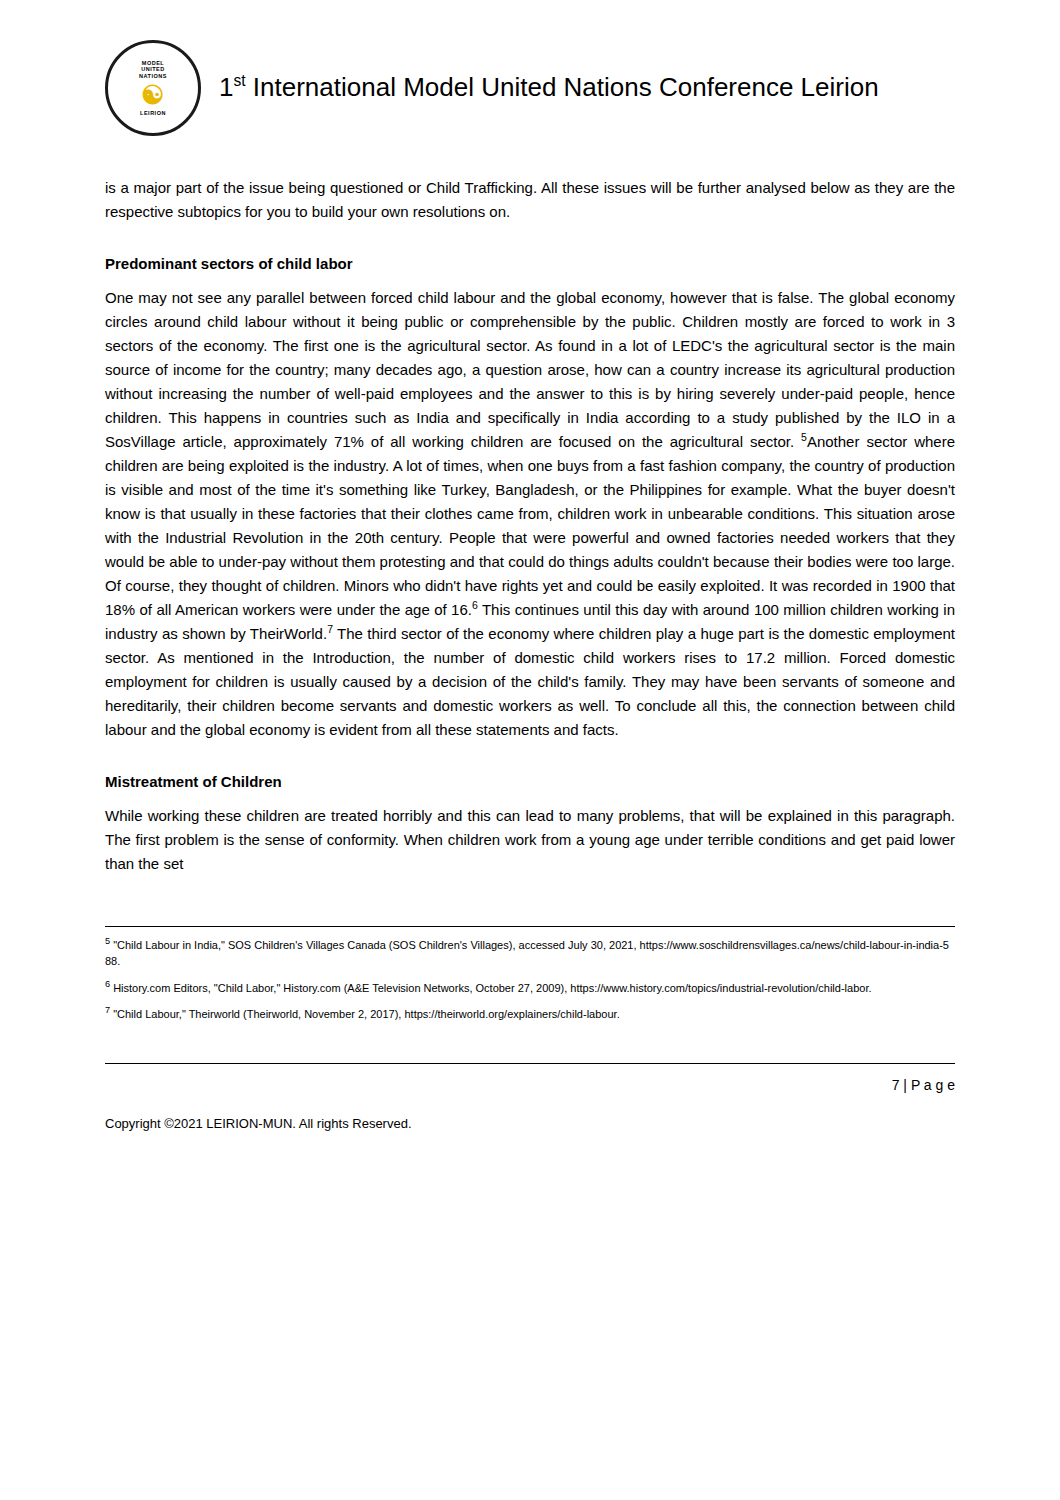MODEL
UNITED
NATIONS
☯
LEIRION
1st International Model United Nations Conference Leirion
is a major part of the issue being questioned or Child Trafficking. All these issues will be further analysed below as they are the respective subtopics for you to build your own resolutions on.
Predominant sectors of child labor
One may not see any parallel between forced child labour and the global economy, however that is false. The global economy circles around child labour without it being public or comprehensible by the public. Children mostly are forced to work in 3 sectors of the economy. The first one is the agricultural sector. As found in a lot of LEDC's the agricultural sector is the main source of income for the country; many decades ago, a question arose, how can a country increase its agricultural production without increasing the number of well-paid employees and the answer to this is by hiring severely under-paid people, hence children. This happens in countries such as India and specifically in India according to a study published by the ILO in a SosVillage article, approximately 71% of all working children are focused on the agricultural sector. 5Another sector where children are being exploited is the industry. A lot of times, when one buys from a fast fashion company, the country of production is visible and most of the time it's something like Turkey, Bangladesh, or the Philippines for example. What the buyer doesn't know is that usually in these factories that their clothes came from, children work in unbearable conditions. This situation arose with the Industrial Revolution in the 20th century. People that were powerful and owned factories needed workers that they would be able to under-pay without them protesting and that could do things adults couldn't because their bodies were too large. Of course, they thought of children. Minors who didn't have rights yet and could be easily exploited. It was recorded in 1900 that 18% of all American workers were under the age of 16.6 This continues until this day with around 100 million children working in industry as shown by TheirWorld.7 The third sector of the economy where children play a huge part is the domestic employment sector. As mentioned in the Introduction, the number of domestic child workers rises to 17.2 million. Forced domestic employment for children is usually caused by a decision of the child's family. They may have been servants of someone and hereditarily, their children become servants and domestic workers as well. To conclude all this, the connection between child labour and the global economy is evident from all these statements and facts.
Mistreatment of Children
While working these children are treated horribly and this can lead to many problems, that will be explained in this paragraph. The first problem is the sense of conformity. When children work from a young age under terrible conditions and get paid lower than the set
5 "Child Labour in India," SOS Children's Villages Canada (SOS Children's Villages), accessed July 30, 2021, https://www.soschildrensvillages.ca/news/child-labour-in-india-588.
6 History.com Editors, "Child Labor," History.com (A&E Television Networks, October 27, 2009), https://www.history.com/topics/industrial-revolution/child-labor.
7 "Child Labour," Theirworld (Theirworld, November 2, 2017), https://theirworld.org/explainers/child-labour.
7 | P a g e
Copyright ©2021 LEIRION-MUN. All rights Reserved.